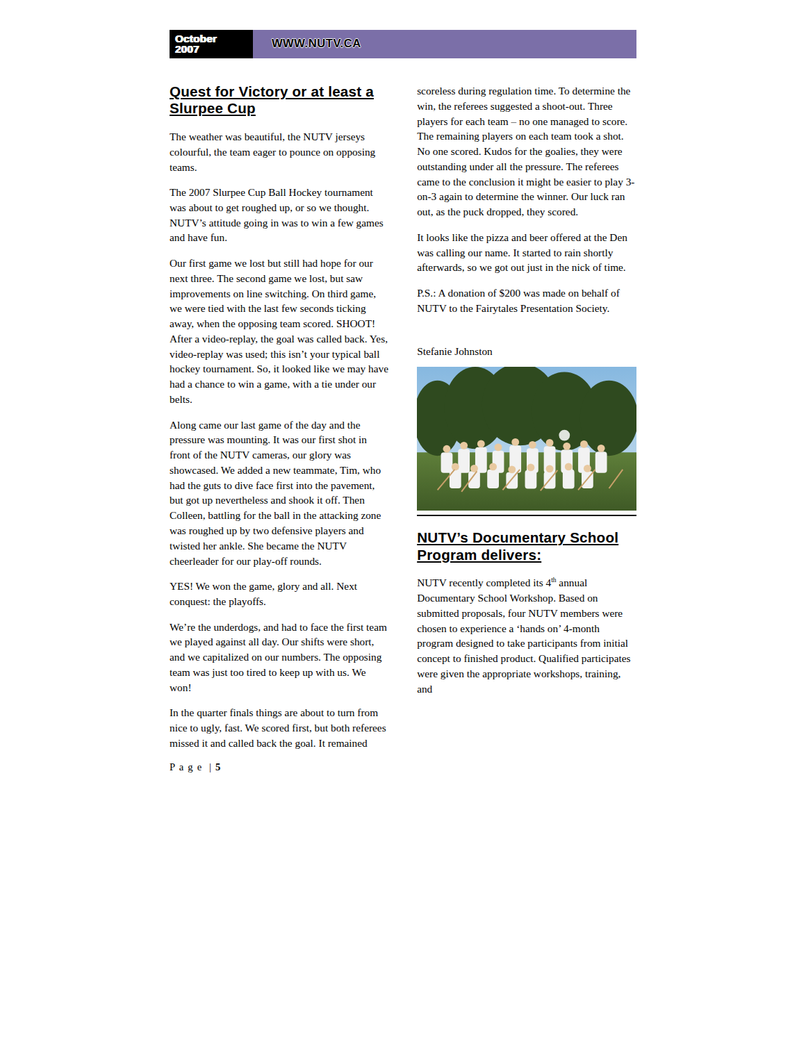October
2007
WWW.NUTV.CA
Quest for Victory or at least a Slurpee Cup
The weather was beautiful, the NUTV jerseys colourful, the team eager to pounce on opposing teams.
The 2007 Slurpee Cup Ball Hockey tournament was about to get roughed up, or so we thought. NUTV’s attitude going in was to win a few games and have fun.
Our first game we lost but still had hope for our next three. The second game we lost, but saw improvements on line switching. On third game, we were tied with the last few seconds ticking away, when the opposing team scored. SHOOT! After a video-replay, the goal was called back. Yes, video-replay was used; this isn’t your typical ball hockey tournament. So, it looked like we may have had a chance to win a game, with a tie under our belts.
Along came our last game of the day and the pressure was mounting. It was our first shot in front of the NUTV cameras, our glory was showcased. We added a new teammate, Tim, who had the guts to dive face first into the pavement, but got up nevertheless and shook it off. Then Colleen, battling for the ball in the attacking zone was roughed up by two defensive players and twisted her ankle. She became the NUTV cheerleader for our play-off rounds.
YES! We won the game, glory and all. Next conquest: the playoffs.
We’re the underdogs, and had to face the first team we played against all day. Our shifts were short, and we capitalized on our numbers. The opposing team was just too tired to keep up with us. We won!
In the quarter finals things are about to turn from nice to ugly, fast. We scored first, but both referees missed it and called back the goal. It remained
scoreless during regulation time. To determine the win, the referees suggested a shoot-out. Three players for each team – no one managed to score. The remaining players on each team took a shot. No one scored. Kudos for the goalies, they were outstanding under all the pressure. The referees came to the conclusion it might be easier to play 3-on-3 again to determine the winner. Our luck ran out, as the puck dropped, they scored.
It looks like the pizza and beer offered at the Den was calling our name. It started to rain shortly afterwards, so we got out just in the nick of time.
P.S.: A donation of $200 was made on behalf of NUTV to the Fairytales Presentation Society.
Stefanie Johnston
NUTV’s Documentary School Program delivers:
NUTV recently completed its 4th annual Documentary School Workshop. Based on submitted proposals, four NUTV members were chosen to experience a ‘hands on’ 4-month program designed to take participants from initial concept to finished product. Qualified participates were given the appropriate workshops, training, and
P a g e | 5